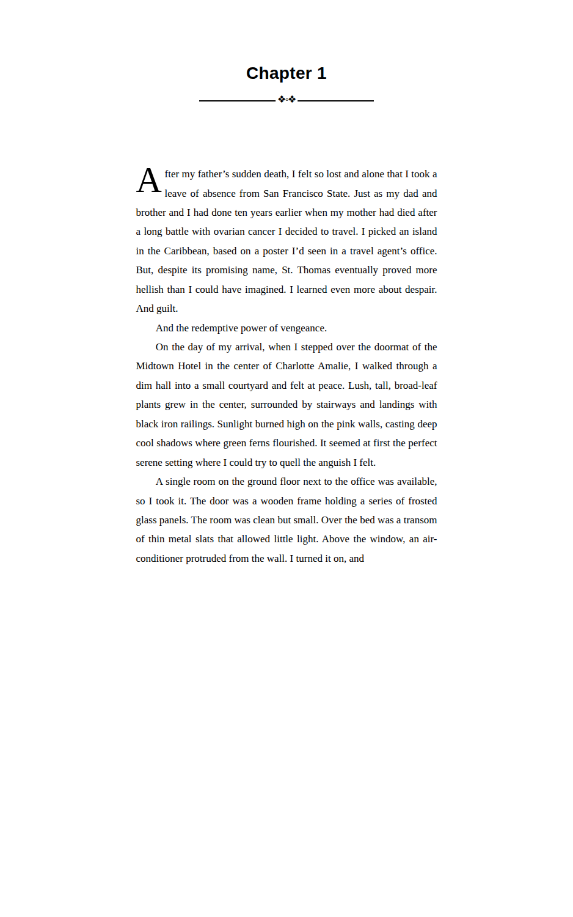Chapter 1
❖◦❖
After my father’s sudden death, I felt so lost and alone that I took a leave of absence from San Francisco State. Just as my dad and brother and I had done ten years earlier when my mother had died after a long battle with ovarian cancer I decided to travel. I picked an island in the Caribbean, based on a poster I’d seen in a travel agent’s office. But, despite its promising name, St. Thomas eventually proved more hellish than I could have imagined. I learned even more about despair. And guilt.
And the redemptive power of vengeance.
On the day of my arrival, when I stepped over the doormat of the Midtown Hotel in the center of Charlotte Amalie, I walked through a dim hall into a small courtyard and felt at peace. Lush, tall, broad-leaf plants grew in the center, surrounded by stairways and landings with black iron railings. Sunlight burned high on the pink walls, casting deep cool shadows where green ferns flourished. It seemed at first the perfect serene setting where I could try to quell the anguish I felt.
A single room on the ground floor next to the office was available, so I took it. The door was a wooden frame holding a series of frosted glass panels. The room was clean but small. Over the bed was a transom of thin metal slats that allowed little light. Above the window, an air-conditioner protruded from the wall. I turned it on, and